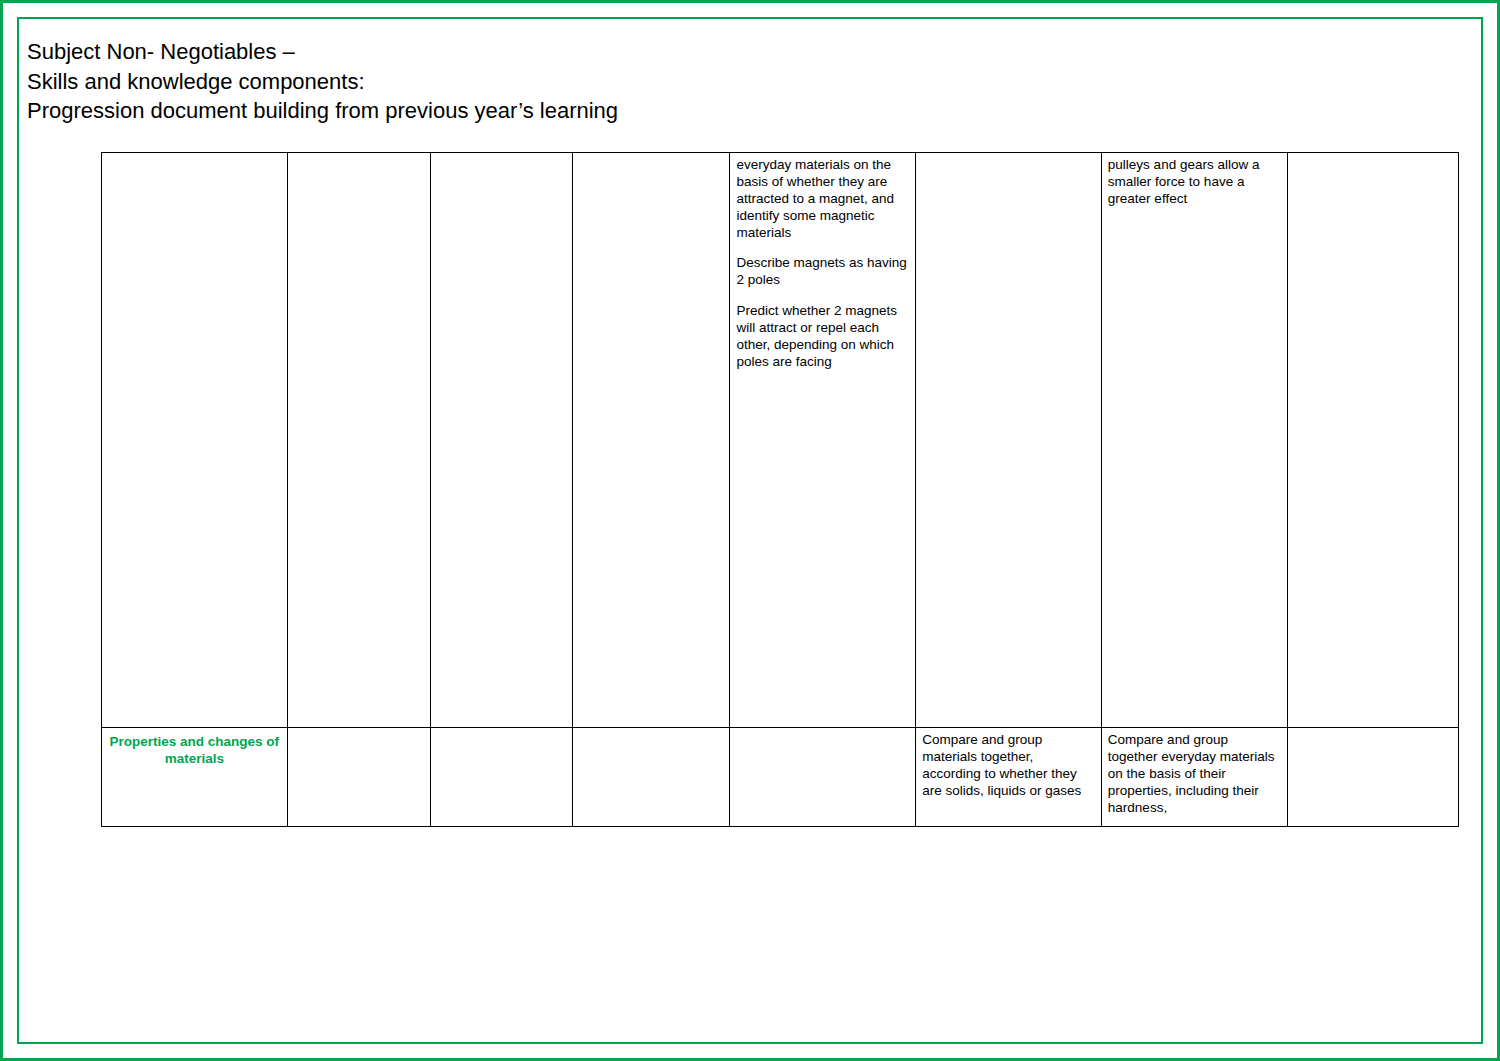Subject Non- Negotiables – Skills and knowledge components: Progression document building from previous year’s learning
| | | | | everyday materials on the basis of whether they are attracted to a magnet, and identify some magnetic materials Describe magnets as having 2 poles Predict whether 2 magnets will attract or repel each other, depending on which poles are facing | | pulleys and gears allow a smaller force to have a greater effect | |
| Properties and changes of materials | | | | | Compare and group materials together, according to whether they are solids, liquids or gases | Compare and group together everyday materials on the basis of their properties, including their hardness, | |